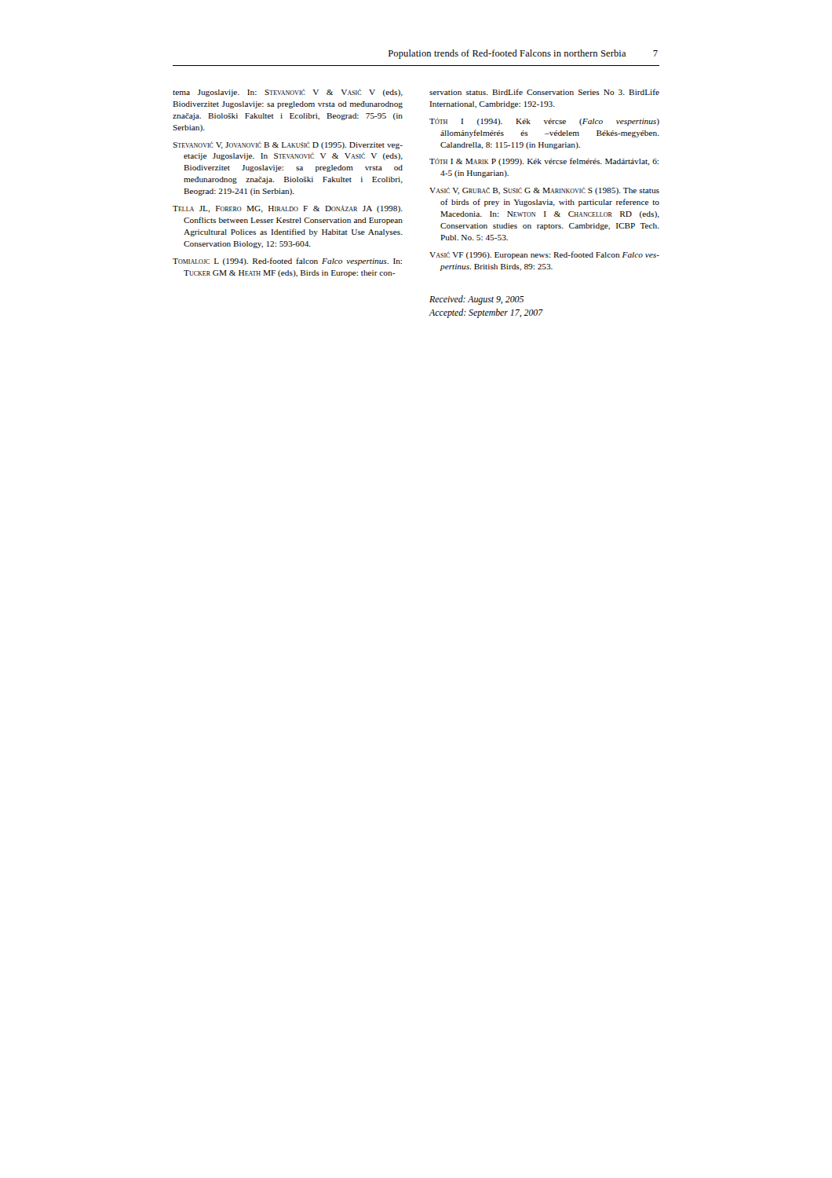Population trends of Red-footed Falcons in northern Serbia7
tema Jugoslavije. In: Stevanović V & Vasić V (eds), Biodiverzitet Jugoslavije: sa pregledom vrsta od međunarodnog značaja. Biološki Fakultet i Ecolibri, Beograd: 75-95 (in Serbian).
Stevanović V, Jovanović B & Lakušić D (1995). Diverzitet vegetacije Jugoslavije. In Stevanović V & Vasić V (eds), Biodiverzitet Jugoslavije: sa pregledom vrsta od međunarodnog značaja. Biološki Fakultet i Ecolibri, Beograd: 219-241 (in Serbian).
Tella JL, Forero MG, Hiraldo F & Donázar JA (1998). Conflicts between Lesser Kestrel Conservation and European Agricultural Polices as Identified by Habitat Use Analyses. Conservation Biology, 12: 593-604.
Tomialojc L (1994). Red-footed falcon Falco vespertinus. In: Tucker GM & Heath MF (eds), Birds in Europe: their con-
servation status. BirdLife Conservation Series No 3. BirdLife International, Cambridge: 192-193.
Tóth I (1994). Kék vércse (Falco vespertinus) állományfelmérés és –védelem Békés-megyében. Calandrella, 8: 115-119 (in Hungarian).
Tóth I & Marik P (1999). Kék vércse felmérés. Madártávlat, 6: 4-5 (in Hungarian).
Vasić V, Grubač B, Sušić G & Marinković S (1985). The status of birds of prey in Yugoslavia, with particular reference to Macedonia. In: Newton I & Chancellor RD (eds), Conservation studies on raptors. Cambridge, ICBP Tech. Publ. No. 5: 45-53.
Vasić VF (1996). European news: Red-footed Falcon Falco vespertinus. British Birds, 89: 253.
Received: August 9, 2005
Accepted: September 17, 2007